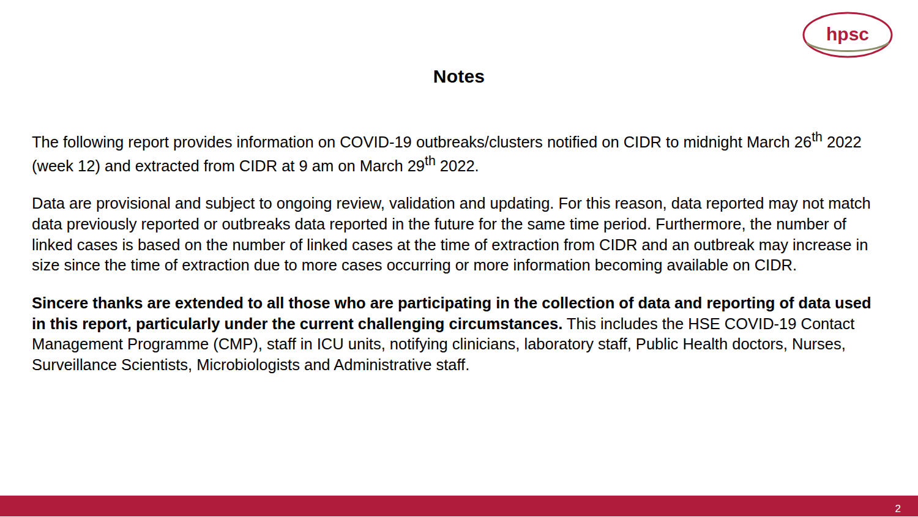hpsc
Notes
The following report provides information on COVID-19 outbreaks/clusters notified on CIDR to midnight March 26th 2022 (week 12) and extracted from CIDR at 9 am on March 29th 2022.
Data are provisional and subject to ongoing review, validation and updating. For this reason, data reported may not match data previously reported or outbreaks data reported in the future for the same time period. Furthermore, the number of linked cases is based on the number of linked cases at the time of extraction from CIDR and an outbreak may increase in size since the time of extraction due to more cases occurring or more information becoming available on CIDR.
Sincere thanks are extended to all those who are participating in the collection of data and reporting of data used in this report, particularly under the current challenging circumstances. This includes the HSE COVID-19 Contact Management Programme (CMP), staff in ICU units, notifying clinicians, laboratory staff, Public Health doctors, Nurses, Surveillance Scientists, Microbiologists and Administrative staff.
2